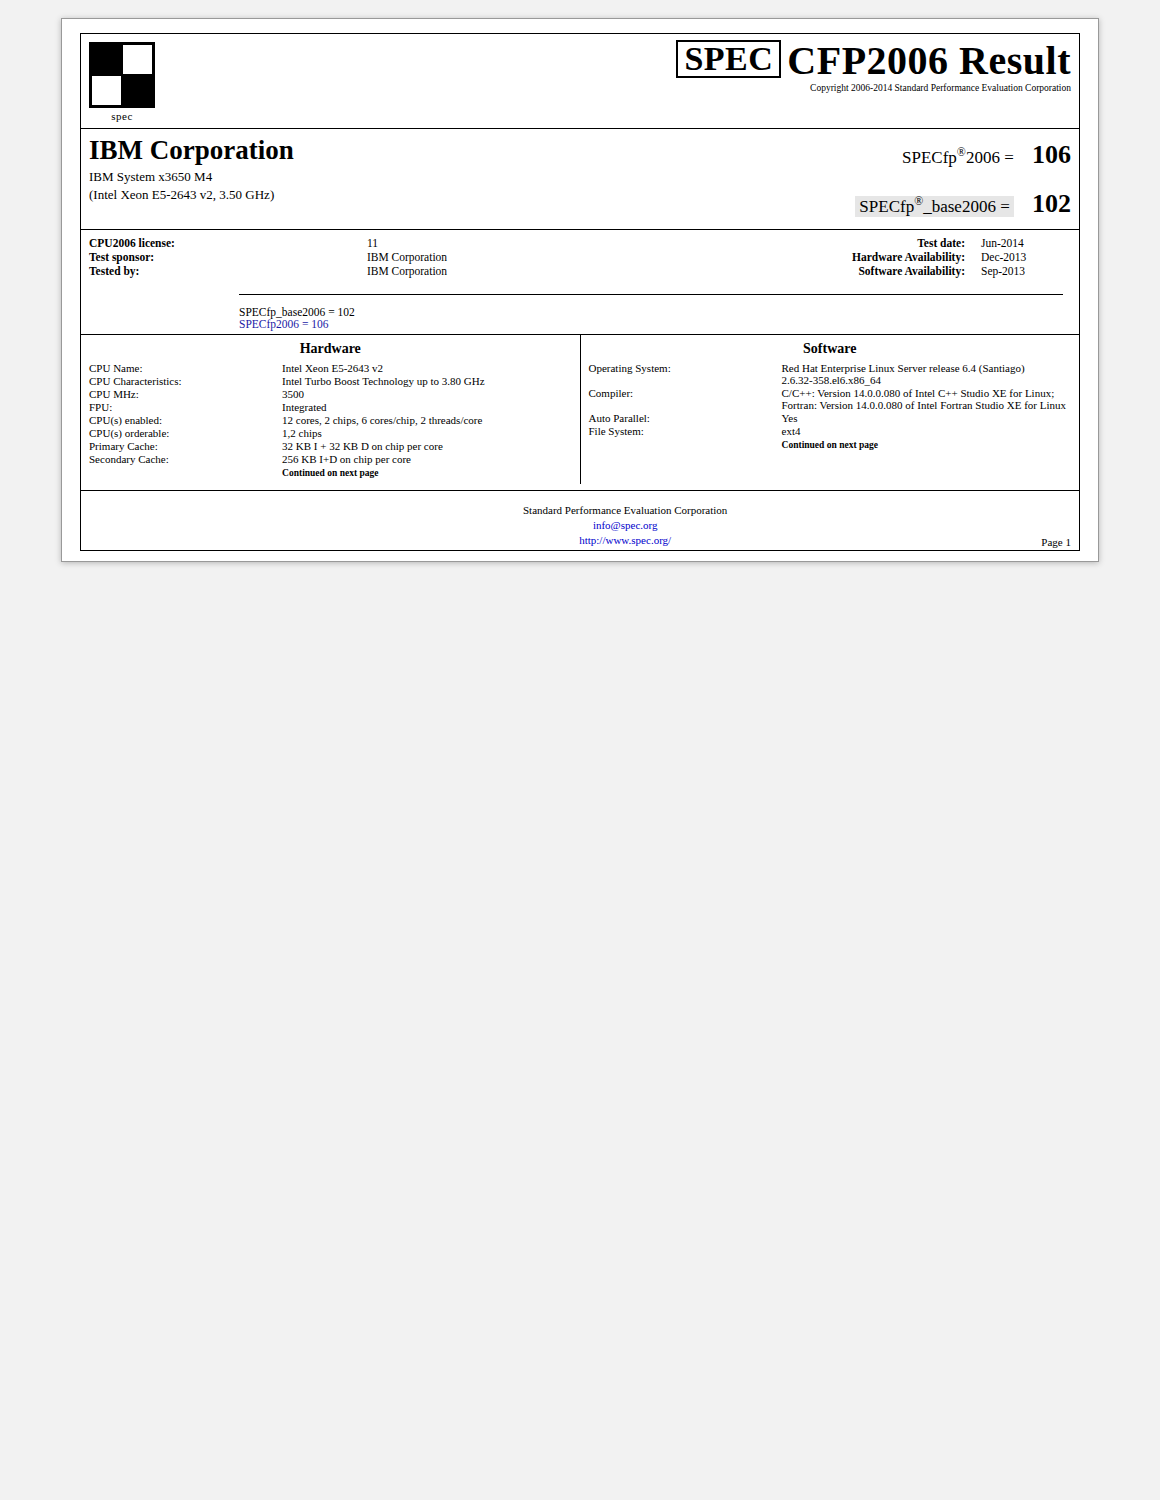spec
SPECCFP2006 Result
Copyright 2006-2014 Standard Performance Evaluation Corporation
IBM Corporation
IBM System x3650 M4
(Intel Xeon E5-2643 v2, 3.50 GHz)
SPECfp®2006 = 106
SPECfp®_base2006 = 102
| CPU2006 license: | 11 | Test date: | Jun-2014 |
| Test sponsor: | IBM Corporation | Hardware Availability: | Dec-2013 |
| Tested by: | IBM Corporation | Software Availability: | Sep-2013 |
SPECfp_base2006 = 102
SPECfp2006 = 106
Hardware
| CPU Name: | Intel Xeon E5-2643 v2 |
| CPU Characteristics: | Intel Turbo Boost Technology up to 3.80 GHz |
| CPU MHz: | 3500 |
| FPU: | Integrated |
| CPU(s) enabled: | 12 cores, 2 chips, 6 cores/chip, 2 threads/core |
| CPU(s) orderable: | 1,2 chips |
| Primary Cache: | 32 KB I + 32 KB D on chip per core |
| Secondary Cache: | 256 KB I+D on chip per core |
Continued on next page
Software
| Operating System: | Red Hat Enterprise Linux Server release 6.4 (Santiago) 2.6.32-358.el6.x86_64 |
| Compiler: | C/C++: Version 14.0.0.080 of Intel C++ Studio XE for Linux; Fortran: Version 14.0.0.080 of Intel Fortran Studio XE for Linux |
| Auto Parallel: | Yes |
| File System: | ext4 |
Continued on next page
Standard Performance Evaluation Corporation
info@spec.org
http://www.spec.org/
Page 1